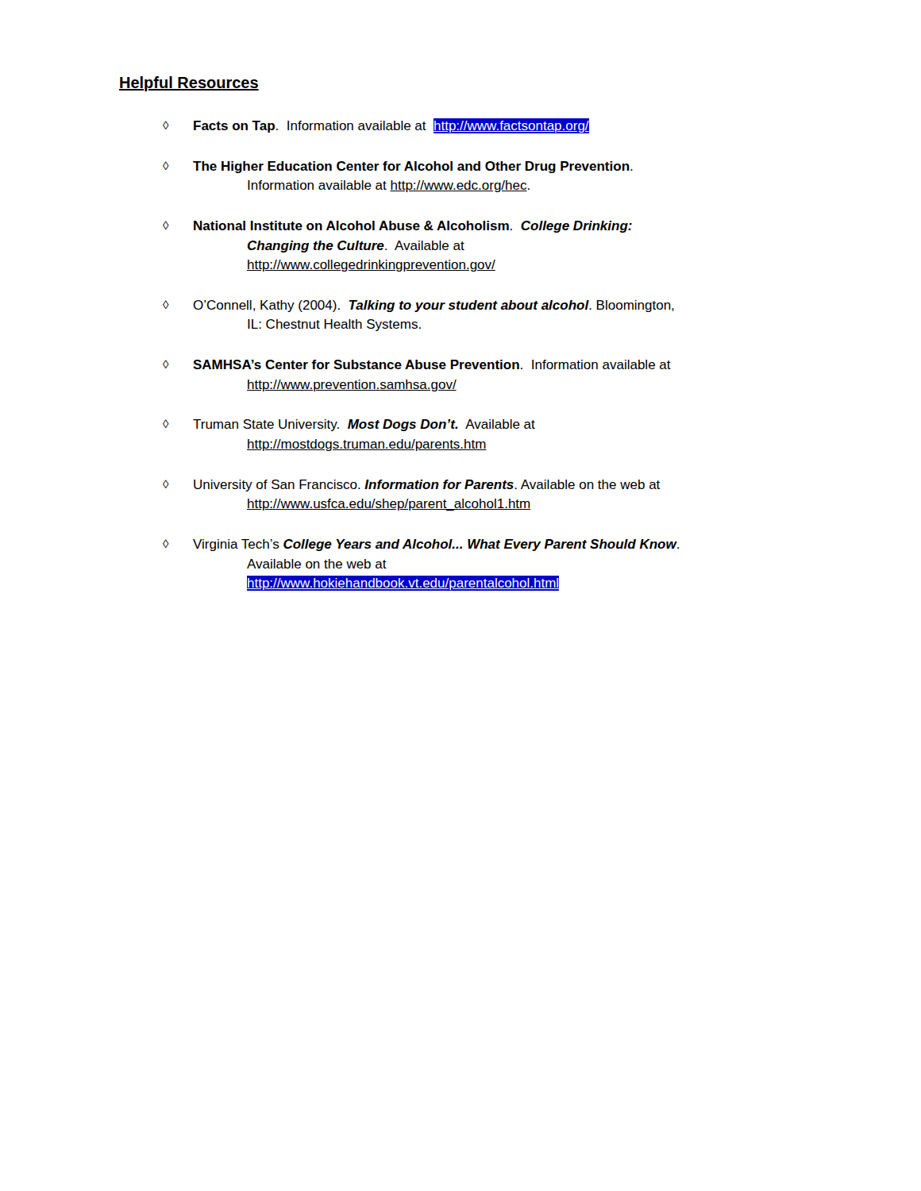Helpful Resources
Facts on Tap. Information available at http://www.factsontap.org/
The Higher Education Center for Alcohol and Other Drug Prevention. Information available at http://www.edc.org/hec.
National Institute on Alcohol Abuse & Alcoholism. College Drinking: Changing the Culture. Available at http://www.collegedrinkingprevention.gov/
O’Connell, Kathy (2004). Talking to your student about alcohol. Bloomington, IL: Chestnut Health Systems.
SAMHSA’s Center for Substance Abuse Prevention. Information available at http://www.prevention.samhsa.gov/
Truman State University. Most Dogs Don’t. Available at http://mostdogs.truman.edu/parents.htm
University of San Francisco. Information for Parents. Available on the web at http://www.usfca.edu/shep/parent_alcohol1.htm
Virginia Tech’s College Years and Alcohol... What Every Parent Should Know. Available on the web at http://www.hokiehandbook.vt.edu/parentalcohol.html